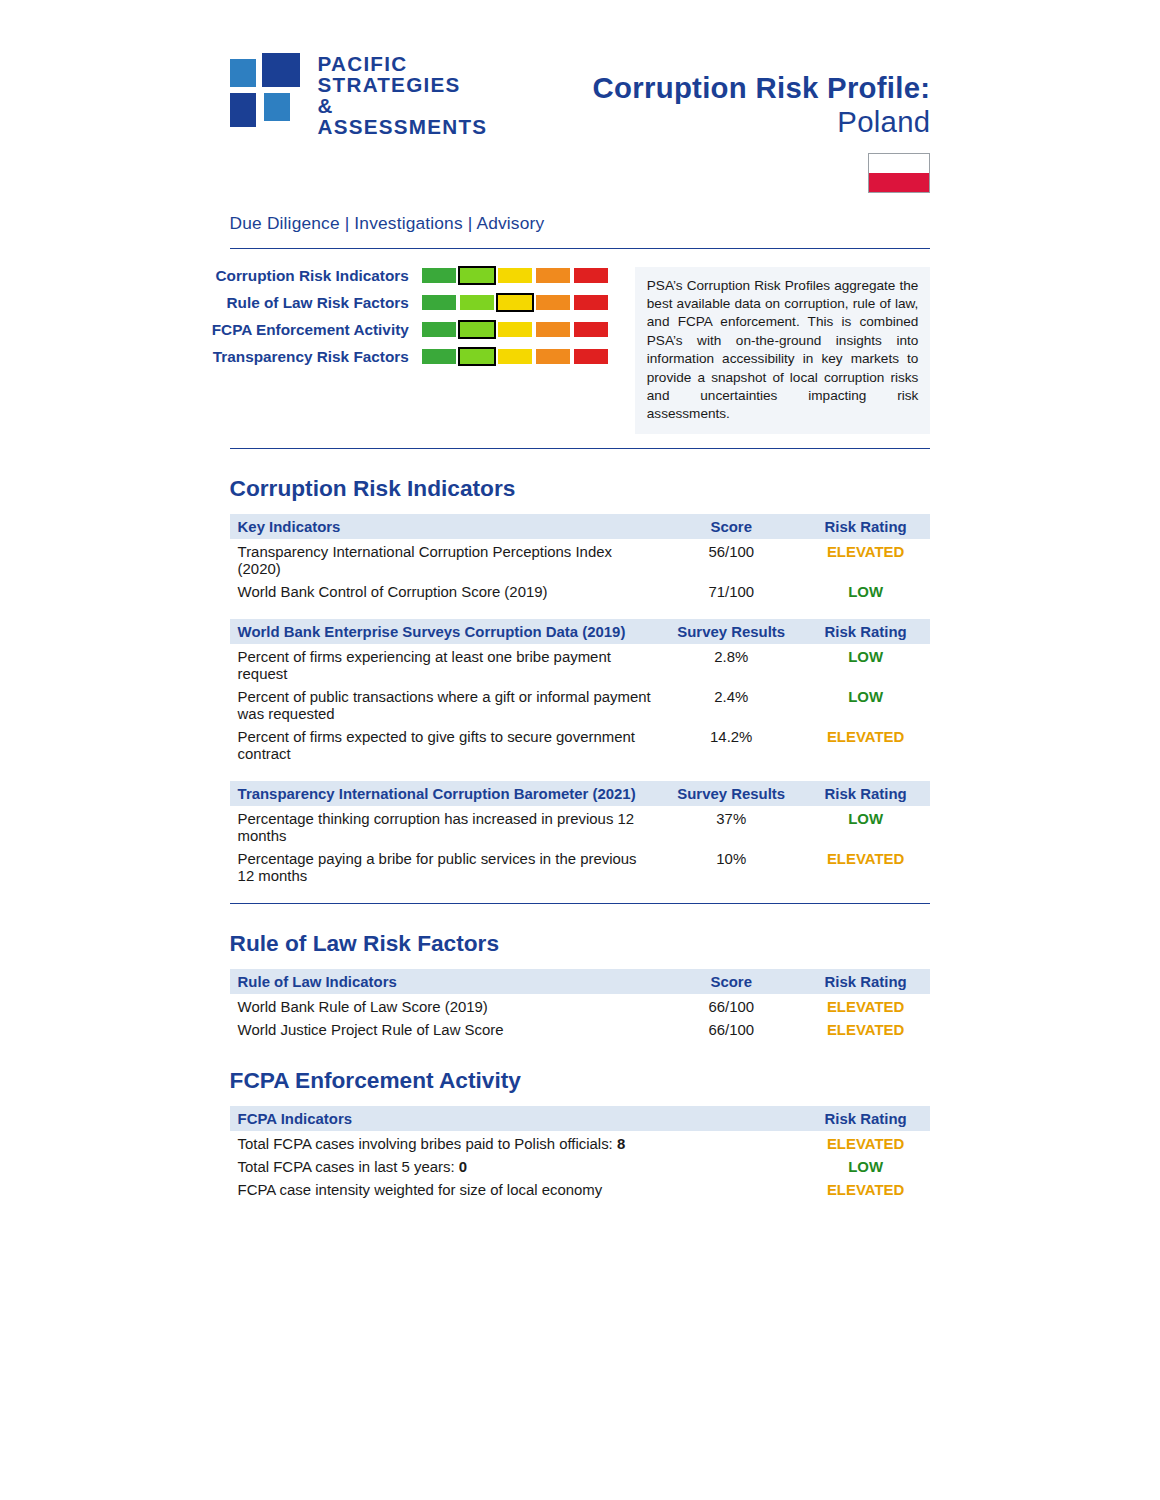Pacific
Strategies
& Assessments
Corruption Risk Profile: Poland
Due Diligence | Investigations | Advisory
Corruption Risk Indicators
Rule of Law Risk Factors
FCPA Enforcement Activity
Transparency Risk Factors
PSA’s Corruption Risk Profiles aggregate the best available data on corruption, rule of law, and FCPA enforcement. This is combined PSA’s with on-the-ground insights into information accessibility in key markets to provide a snapshot of local corruption risks and uncertainties impacting risk assessments.
Corruption Risk Indicators
| Key Indicators | Score | Risk Rating |
| --- | --- | --- |
| Transparency International Corruption Perceptions Index (2020) | 56/100 | ELEVATED |
| World Bank Control of Corruption Score (2019) | 71/100 | LOW |
| World Bank Enterprise Surveys Corruption Data (2019) | Survey Results | Risk Rating |
| --- | --- | --- |
| Percent of firms experiencing at least one bribe payment request | 2.8% | LOW |
| Percent of public transactions where a gift or informal payment was requested | 2.4% | LOW |
| Percent of firms expected to give gifts to secure government contract | 14.2% | ELEVATED |
| Transparency International Corruption Barometer (2021) | Survey Results | Risk Rating |
| --- | --- | --- |
| Percentage thinking corruption has increased in previous 12 months | 37% | LOW |
| Percentage paying a bribe for public services in the previous 12 months | 10% | ELEVATED |
Rule of Law Risk Factors
| Rule of Law Indicators | Score | Risk Rating |
| --- | --- | --- |
| World Bank Rule of Law Score (2019) | 66/100 | ELEVATED |
| World Justice Project Rule of Law Score | 66/100 | ELEVATED |
FCPA Enforcement Activity
| FCPA Indicators | Risk Rating |
| --- | --- |
| Total FCPA cases involving bribes paid to Polish officials: 8 | ELEVATED |
| Total FCPA cases in last 5 years: 0 | LOW |
| FCPA case intensity weighted for size of local economy | ELEVATED |